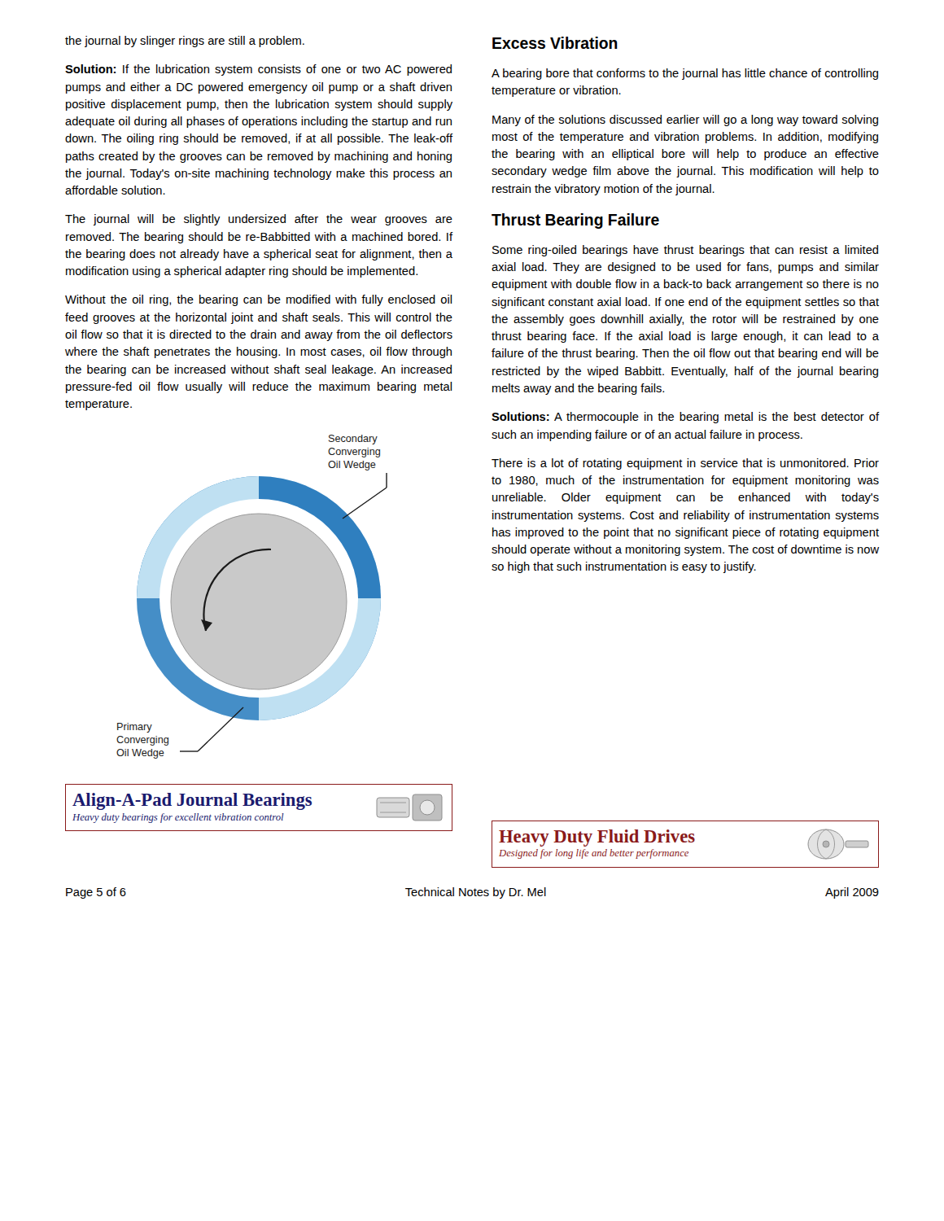the journal by slinger rings are still a problem.
Solution: If the lubrication system consists of one or two AC powered pumps and either a DC powered emergency oil pump or a shaft driven positive displacement pump, then the lubrication system should supply adequate oil during all phases of operations including the startup and run down. The oiling ring should be removed, if at all possible. The leak-off paths created by the grooves can be removed by machining and honing the journal. Today's on-site machining technology make this process an affordable solution.
The journal will be slightly undersized after the wear grooves are removed. The bearing should be re-Babbitted with a machined bored. If the bearing does not already have a spherical seat for alignment, then a modification using a spherical adapter ring should be implemented.
Without the oil ring, the bearing can be modified with fully enclosed oil feed grooves at the horizontal joint and shaft seals. This will control the oil flow so that it is directed to the drain and away from the oil deflectors where the shaft penetrates the housing. In most cases, oil flow through the bearing can be increased without shaft seal leakage. An increased pressure-fed oil flow usually will reduce the maximum bearing metal temperature.
Secondary Converging Oil Wedge Primary Converging Oil Wedge
Align-A-Pad Journal Bearings
Heavy duty bearings for excellent vibration control
Excess Vibration
A bearing bore that conforms to the journal has little chance of controlling temperature or vibration.
Many of the solutions discussed earlier will go a long way toward solving most of the temperature and vibration problems. In addition, modifying the bearing with an elliptical bore will help to produce an effective secondary wedge film above the journal. This modification will help to restrain the vibratory motion of the journal.
Thrust Bearing Failure
Some ring-oiled bearings have thrust bearings that can resist a limited axial load. They are designed to be used for fans, pumps and similar equipment with double flow in a back-to back arrangement so there is no significant constant axial load. If one end of the equipment settles so that the assembly goes downhill axially, the rotor will be restrained by one thrust bearing face. If the axial load is large enough, it can lead to a failure of the thrust bearing. Then the oil flow out that bearing end will be restricted by the wiped Babbitt. Eventually, half of the journal bearing melts away and the bearing fails.
Solutions: A thermocouple in the bearing metal is the best detector of such an impending failure or of an actual failure in process.
There is a lot of rotating equipment in service that is unmonitored. Prior to 1980, much of the instrumentation for equipment monitoring was unreliable. Older equipment can be enhanced with today's instrumentation systems. Cost and reliability of instrumentation systems has improved to the point that no significant piece of rotating equipment should operate without a monitoring system. The cost of downtime is now so high that such instrumentation is easy to justify.
Heavy Duty Fluid Drives
Designed for long life and better performance
Page 5 of 6
Technical Notes by Dr. Mel
April 2009